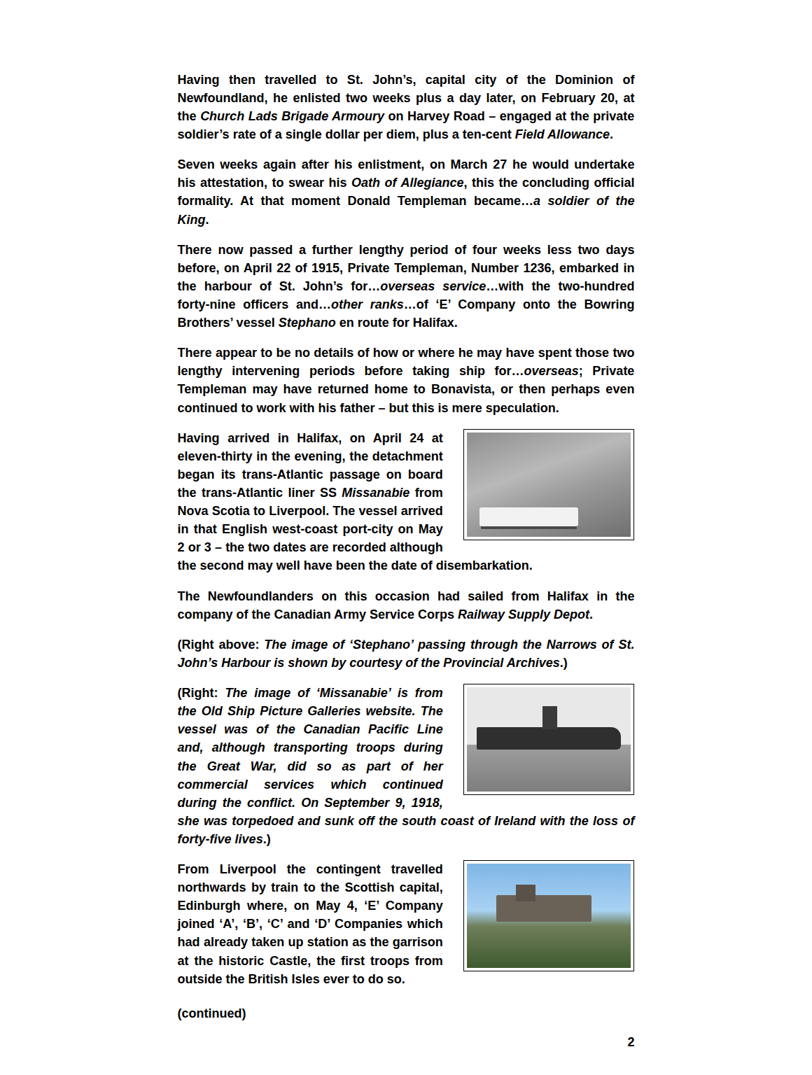Having then travelled to St. John’s, capital city of the Dominion of Newfoundland, he enlisted two weeks plus a day later, on February 20, at the Church Lads Brigade Armoury on Harvey Road – engaged at the private soldier’s rate of a single dollar per diem, plus a ten-cent Field Allowance.
Seven weeks again after his enlistment, on March 27 he would undertake his attestation, to swear his Oath of Allegiance, this the concluding official formality. At that moment Donald Templeman became…a soldier of the King.
There now passed a further lengthy period of four weeks less two days before, on April 22 of 1915, Private Templeman, Number 1236, embarked in the harbour of St. John’s for…overseas service…with the two-hundred forty-nine officers and…other ranks…of ‘E’ Company onto the Bowring Brothers’ vessel Stephano en route for Halifax.
There appear to be no details of how or where he may have spent those two lengthy intervening periods before taking ship for…overseas; Private Templeman may have returned home to Bonavista, or then perhaps even continued to work with his father – but this is mere speculation.
Having arrived in Halifax, on April 24 at eleven-thirty in the evening, the detachment began its trans-Atlantic passage on board the trans-Atlantic liner SS Missanabie from Nova Scotia to Liverpool. The vessel arrived in that English west-coast port-city on May 2 or 3 – the two dates are recorded although the second may well have been the date of disembarkation.
The Newfoundlanders on this occasion had sailed from Halifax in the company of the Canadian Army Service Corps Railway Supply Depot.
(Right above: The image of ‘Stephano’ passing through the Narrows of St. John’s Harbour is shown by courtesy of the Provincial Archives.)
(Right: The image of ‘Missanabie’ is from the Old Ship Picture Galleries website. The vessel was of the Canadian Pacific Line and, although transporting troops during the Great War, did so as part of her commercial services which continued during the conflict. On September 9, 1918, she was torpedoed and sunk off the south coast of Ireland with the loss of forty-five lives.)
From Liverpool the contingent travelled northwards by train to the Scottish capital, Edinburgh where, on May 4, ‘E’ Company joined ‘A’, ‘B’, ‘C’ and ‘D’ Companies which had already taken up station as the garrison at the historic Castle, the first troops from outside the British Isles ever to do so.
(continued)
2